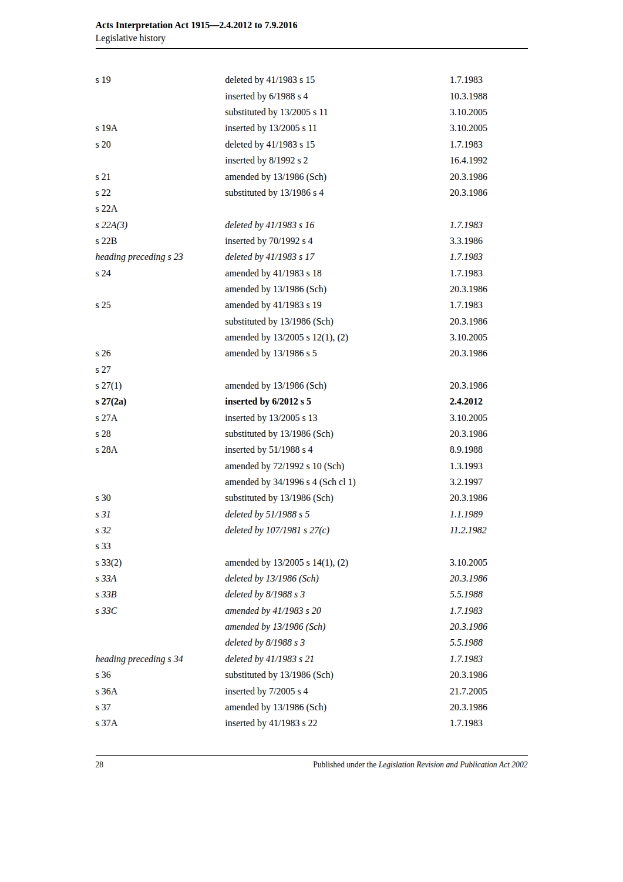Acts Interpretation Act 1915—2.4.2012 to 7.9.2016
Legislative history
| s 19 | deleted by 41/1983 s 15 | 1.7.1983 |
| | inserted by 6/1988 s 4 | 10.3.1988 |
| | substituted by 13/2005 s 11 | 3.10.2005 |
| s 19A | inserted by 13/2005 s 11 | 3.10.2005 |
| s 20 | deleted by 41/1983 s 15 | 1.7.1983 |
| | inserted by 8/1992 s 2 | 16.4.1992 |
| s 21 | amended by 13/1986 (Sch) | 20.3.1986 |
| s 22 | substituted by 13/1986 s 4 | 20.3.1986 |
| s 22A | | |
| s 22A(3) | deleted by 41/1983 s 16 | 1.7.1983 |
| s 22B | inserted by 70/1992 s 4 | 3.3.1986 |
| heading preceding s 23 | deleted by 41/1983 s 17 | 1.7.1983 |
| s 24 | amended by 41/1983 s 18 | 1.7.1983 |
| | amended by 13/1986 (Sch) | 20.3.1986 |
| s 25 | amended by 41/1983 s 19 | 1.7.1983 |
| | substituted by 13/1986 (Sch) | 20.3.1986 |
| | amended by 13/2005 s 12(1), (2) | 3.10.2005 |
| s 26 | amended by 13/1986 s 5 | 20.3.1986 |
| s 27 | | |
| s 27(1) | amended by 13/1986 (Sch) | 20.3.1986 |
| s 27(2a) | inserted by 6/2012 s 5 | 2.4.2012 |
| s 27A | inserted by 13/2005 s 13 | 3.10.2005 |
| s 28 | substituted by 13/1986 (Sch) | 20.3.1986 |
| s 28A | inserted by 51/1988 s 4 | 8.9.1988 |
| | amended by 72/1992 s 10 (Sch) | 1.3.1993 |
| | amended by 34/1996 s 4 (Sch cl 1) | 3.2.1997 |
| s 30 | substituted by 13/1986 (Sch) | 20.3.1986 |
| s 31 | deleted by 51/1988 s 5 | 1.1.1989 |
| s 32 | deleted by 107/1981 s 27(c) | 11.2.1982 |
| s 33 | | |
| s 33(2) | amended by 13/2005 s 14(1), (2) | 3.10.2005 |
| s 33A | deleted by 13/1986 (Sch) | 20.3.1986 |
| s 33B | deleted by 8/1988 s 3 | 5.5.1988 |
| s 33C | amended by 41/1983 s 20 | 1.7.1983 |
| | amended by 13/1986 (Sch) | 20.3.1986 |
| | deleted by 8/1988 s 3 | 5.5.1988 |
| heading preceding s 34 | deleted by 41/1983 s 21 | 1.7.1983 |
| s 36 | substituted by 13/1986 (Sch) | 20.3.1986 |
| s 36A | inserted by 7/2005 s 4 | 21.7.2005 |
| s 37 | amended by 13/1986 (Sch) | 20.3.1986 |
| s 37A | inserted by 41/1983 s 22 | 1.7.1983 |
28 Published under the Legislation Revision and Publication Act 2002